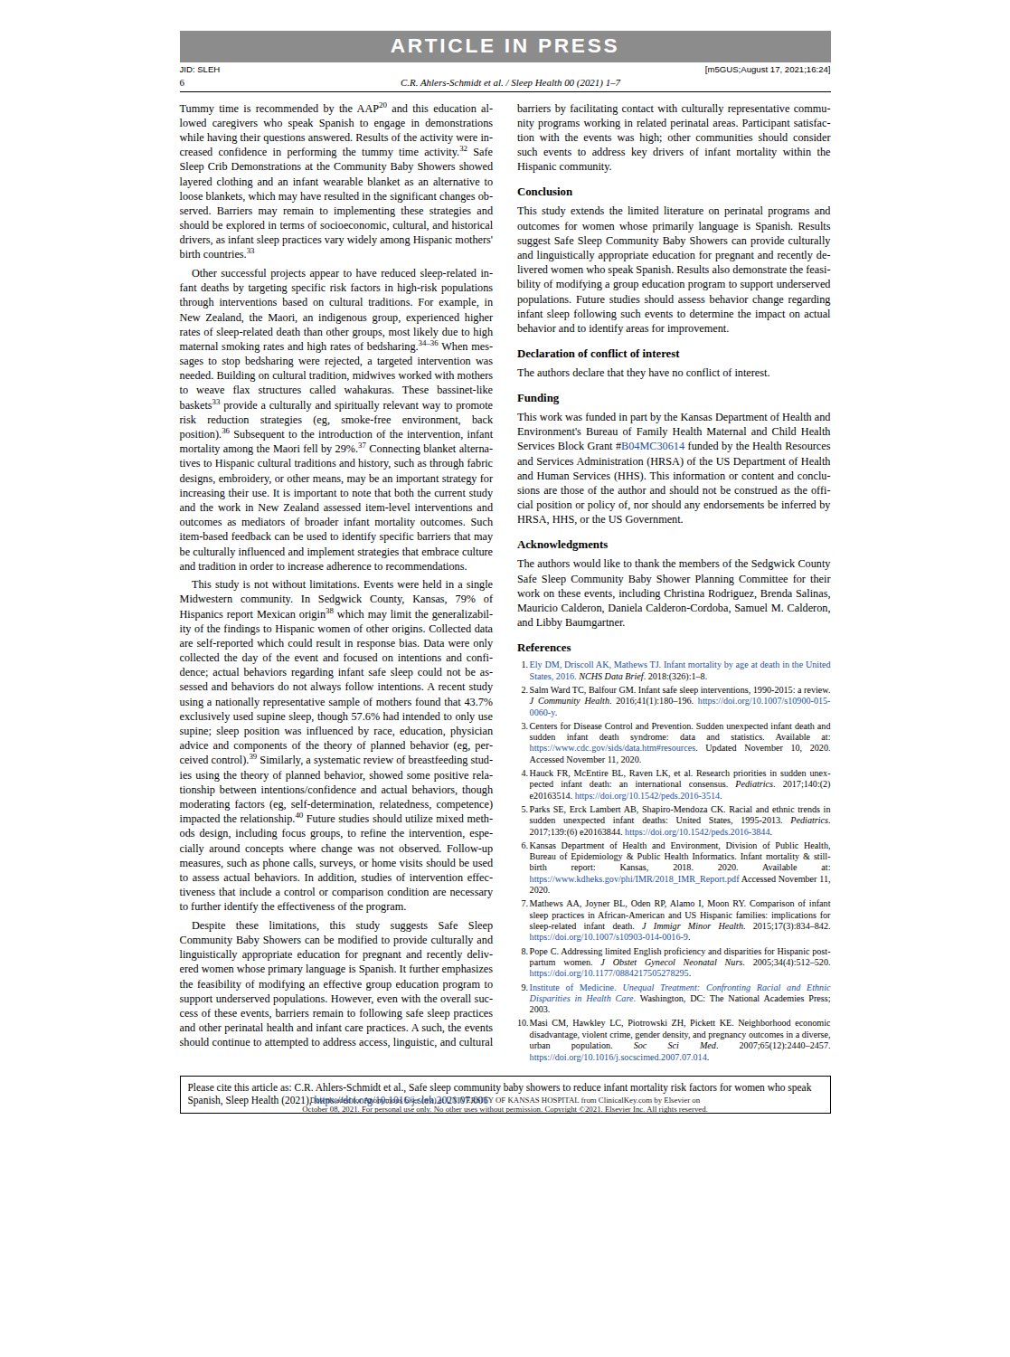ARTICLE IN PRESS
JID: SLEH
[m5GUS;August 17, 2021;16:24]
6
C.R. Ahlers-Schmidt et al. / Sleep Health 00 (2021) 1–7
Tummy time is recommended by the AAP20 and this education allowed caregivers who speak Spanish to engage in demonstrations while having their questions answered. Results of the activity were increased confidence in performing the tummy time activity.32 Safe Sleep Crib Demonstrations at the Community Baby Showers showed layered clothing and an infant wearable blanket as an alternative to loose blankets, which may have resulted in the significant changes observed. Barriers may remain to implementing these strategies and should be explored in terms of socioeconomic, cultural, and historical drivers, as infant sleep practices vary widely among Hispanic mothers' birth countries.33
Other successful projects appear to have reduced sleep-related infant deaths by targeting specific risk factors in high-risk populations through interventions based on cultural traditions. For example, in New Zealand, the Maori, an indigenous group, experienced higher rates of sleep-related death than other groups, most likely due to high maternal smoking rates and high rates of bedsharing.34–36 When messages to stop bedsharing were rejected, a targeted intervention was needed. Building on cultural tradition, midwives worked with mothers to weave flax structures called wahakuras. These bassinet-like baskets33 provide a culturally and spiritually relevant way to promote risk reduction strategies (eg, smoke-free environment, back position).36 Subsequent to the introduction of the intervention, infant mortality among the Maori fell by 29%.37 Connecting blanket alternatives to Hispanic cultural traditions and history, such as through fabric designs, embroidery, or other means, may be an important strategy for increasing their use. It is important to note that both the current study and the work in New Zealand assessed item-level interventions and outcomes as mediators of broader infant mortality outcomes. Such item-based feedback can be used to identify specific barriers that may be culturally influenced and implement strategies that embrace culture and tradition in order to increase adherence to recommendations.
This study is not without limitations. Events were held in a single Midwestern community. In Sedgwick County, Kansas, 79% of Hispanics report Mexican origin38 which may limit the generalizability of the findings to Hispanic women of other origins. Collected data are self-reported which could result in response bias. Data were only collected the day of the event and focused on intentions and confidence; actual behaviors regarding infant safe sleep could not be assessed and behaviors do not always follow intentions. A recent study using a nationally representative sample of mothers found that 43.7% exclusively used supine sleep, though 57.6% had intended to only use supine; sleep position was influenced by race, education, physician advice and components of the theory of planned behavior (eg, perceived control).39 Similarly, a systematic review of breastfeeding studies using the theory of planned behavior, showed some positive relationship between intentions/confidence and actual behaviors, though moderating factors (eg, self-determination, relatedness, competence) impacted the relationship.40 Future studies should utilize mixed methods design, including focus groups, to refine the intervention, especially around concepts where change was not observed. Follow-up measures, such as phone calls, surveys, or home visits should be used to assess actual behaviors. In addition, studies of intervention effectiveness that include a control or comparison condition are necessary to further identify the effectiveness of the program.
Despite these limitations, this study suggests Safe Sleep Community Baby Showers can be modified to provide culturally and linguistically appropriate education for pregnant and recently delivered women whose primary language is Spanish. It further emphasizes the feasibility of modifying an effective group education program to support underserved populations. However, even with the overall success of these events, barriers remain to following safe sleep practices and other perinatal health and infant care practices. A such, the events should continue to attempted to address access, linguistic, and cultural barriers by facilitating contact with culturally representative community programs working in related perinatal areas. Participant satisfaction with the events was high; other communities should consider such events to address key drivers of infant mortality within the Hispanic community.
Conclusion
This study extends the limited literature on perinatal programs and outcomes for women whose primarily language is Spanish. Results suggest Safe Sleep Community Baby Showers can provide culturally and linguistically appropriate education for pregnant and recently delivered women who speak Spanish. Results also demonstrate the feasibility of modifying a group education program to support underserved populations. Future studies should assess behavior change regarding infant sleep following such events to determine the impact on actual behavior and to identify areas for improvement.
Declaration of conflict of interest
The authors declare that they have no conflict of interest.
Funding
This work was funded in part by the Kansas Department of Health and Environment's Bureau of Family Health Maternal and Child Health Services Block Grant #B04MC30614 funded by the Health Resources and Services Administration (HRSA) of the US Department of Health and Human Services (HHS). This information or content and conclusions are those of the author and should not be construed as the official position or policy of, nor should any endorsements be inferred by HRSA, HHS, or the US Government.
Acknowledgments
The authors would like to thank the members of the Sedgwick County Safe Sleep Community Baby Shower Planning Committee for their work on these events, including Christina Rodriguez, Brenda Salinas, Mauricio Calderon, Daniela Calderon-Cordoba, Samuel M. Calderon, and Libby Baumgartner.
References
Ely DM, Driscoll AK, Mathews TJ. Infant mortality by age at death in the United States, 2016. NCHS Data Brief. 2018:(326):1–8.
Salm Ward TC, Balfour GM. Infant safe sleep interventions, 1990-2015: a review. J Community Health. 2016;41(1):180–196. https://doi.org/10.1007/s10900-015-0060-y.
Centers for Disease Control and Prevention. Sudden unexpected infant death and sudden infant death syndrome: data and statistics. Available at: https://www.cdc.gov/sids/data.htm#resources. Updated November 10, 2020. Accessed November 11, 2020.
Hauck FR, McEntire BL, Raven LK, et al. Research priorities in sudden unexpected infant death: an international consensus. Pediatrics. 2017;140:(2) e20163514. https://doi.org/10.1542/peds.2016-3514.
Parks SE, Erck Lambert AB, Shapiro-Mendoza CK. Racial and ethnic trends in sudden unexpected infant deaths: United States, 1995-2013. Pediatrics. 2017;139:(6) e20163844. https://doi.org/10.1542/peds.2016-3844.
Kansas Department of Health and Environment, Division of Public Health, Bureau of Epidemiology & Public Health Informatics. Infant mortality & stillbirth report: Kansas, 2018. 2020. Available at: https://www.kdheks.gov/phi/IMR/2018_IMR_Report.pdf Accessed November 11, 2020.
Mathews AA, Joyner BL, Oden RP, Alamo I, Moon RY. Comparison of infant sleep practices in African-American and US Hispanic families: implications for sleep-related infant death. J Immigr Minor Health. 2015;17(3):834–842. https://doi.org/10.1007/s10903-014-0016-9.
Pope C. Addressing limited English proficiency and disparities for Hispanic postpartum women. J Obstet Gynecol Neonatal Nurs. 2005;34(4):512–520. https://doi.org/10.1177/0884217505278295.
Institute of Medicine. Unequal Treatment: Confronting Racial and Ethnic Disparities in Health Care. Washington, DC: The National Academies Press; 2003.
Masi CM, Hawkley LC, Piotrowski ZH, Pickett KE. Neighborhood economic disadvantage, violent crime, gender density, and pregnancy outcomes in a diverse, urban population. Soc Sci Med. 2007;65(12):2440–2457. https://doi.org/10.1016/j.socscimed.2007.07.014.
Please cite this article as: C.R. Ahlers-Schmidt et al., Safe sleep community baby showers to reduce infant mortality risk factors for women who speak Spanish, Sleep Health (2021), https://doi.org/10.1016/j.sleh.2021.07.006
Downloaded for Anonymous User (n/a) at UNIVERSITY OF KANSAS HOSPITAL from ClinicalKey.com by Elsevier on
October 08, 2021. For personal use only. No other uses without permission. Copyright ©2021. Elsevier Inc. All rights reserved.